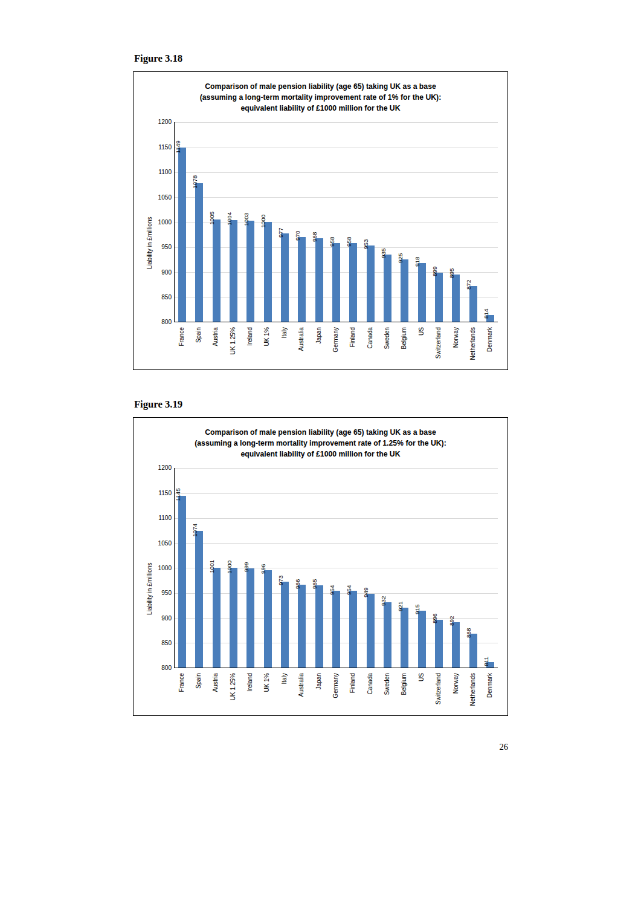Figure 3.18
Comparison of male pension liability (age 65) taking UK as a base
(assuming a long-term mortality improvement rate of 1% for the UK):
equivalent liability of £1000 million for the UK
Liability in £millions
1200
1150
1100
1050
1000
950
900
850
800
1149
1078
1005
1004
1003
1000
977
970
968
958
958
953
935
925
918
899
895
872
814
France
Spain
Austria
UK 1.25%
Ireland
UK 1%
Italy
Australia
Japan
Germany
Finland
Canada
Sweden
Belgium
US
Switzerland
Norway
Netherlands
Denmark
Figure 3.19
Comparison of male pension liability (age 65) taking UK as a base
(assuming a long-term mortality improvement rate of 1.25% for the UK):
equivalent liability of £1000 million for the UK
Liability in £millions
1200
1150
1100
1050
1000
950
900
850
800
1145
1074
1001
1000
999
996
973
966
965
954
954
949
932
921
915
896
892
868
811
France
Spain
Austria
UK 1.25%
Ireland
UK 1%
Italy
Australia
Japan
Germany
Finland
Canada
Sweden
Belgium
US
Switzerland
Norway
Netherlands
Denmark
26